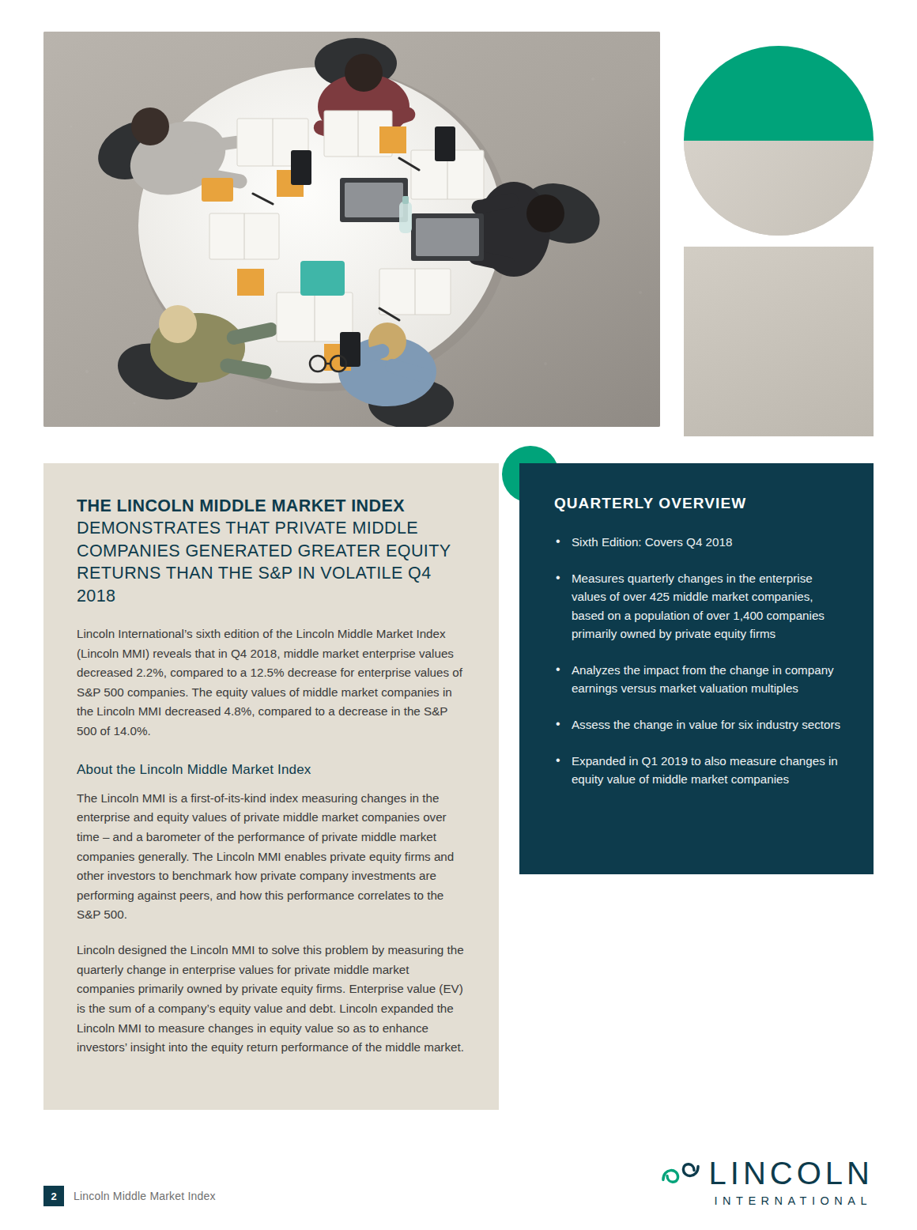The Lincoln Middle Market Index Demonstrates that private middle companies generated greater equity returns than the S&P in volatile Q4 2018
Lincoln International’s sixth edition of the Lincoln Middle Market Index (Lincoln MMI) reveals that in Q4 2018, middle market enterprise values decreased 2.2%, compared to a 12.5% decrease for enterprise values of S&P 500 companies. The equity values of middle market companies in the Lincoln MMI decreased 4.8%, compared to a decrease in the S&P 500 of 14.0%.
About the Lincoln Middle Market Index
The Lincoln MMI is a first-of-its-kind index measuring changes in the enterprise and equity values of private middle market companies over time – and a barometer of the performance of private middle market companies generally. The Lincoln MMI enables private equity firms and other investors to benchmark how private company investments are performing against peers, and how this performance correlates to the S&P 500.
Lincoln designed the Lincoln MMI to solve this problem by measuring the quarterly change in enterprise values for private middle market companies primarily owned by private equity firms. Enterprise value (EV) is the sum of a company’s equity value and debt. Lincoln expanded the Lincoln MMI to measure changes in equity value so as to enhance investors’ insight into the equity return performance of the middle market.
Quarterly Overview
Sixth Edition: Covers Q4 2018
Measures quarterly changes in the enterprise values of over 425 middle market companies, based on a population of over 1,400 companies primarily owned by private equity firms
Analyzes the impact from the change in company earnings versus market valuation multiples
Assess the change in value for six industry sectors
Expanded in Q1 2019 to also measure changes in equity value of middle market companies
2
Lincoln Middle Market Index
LINCOLN
INTERNATIONAL